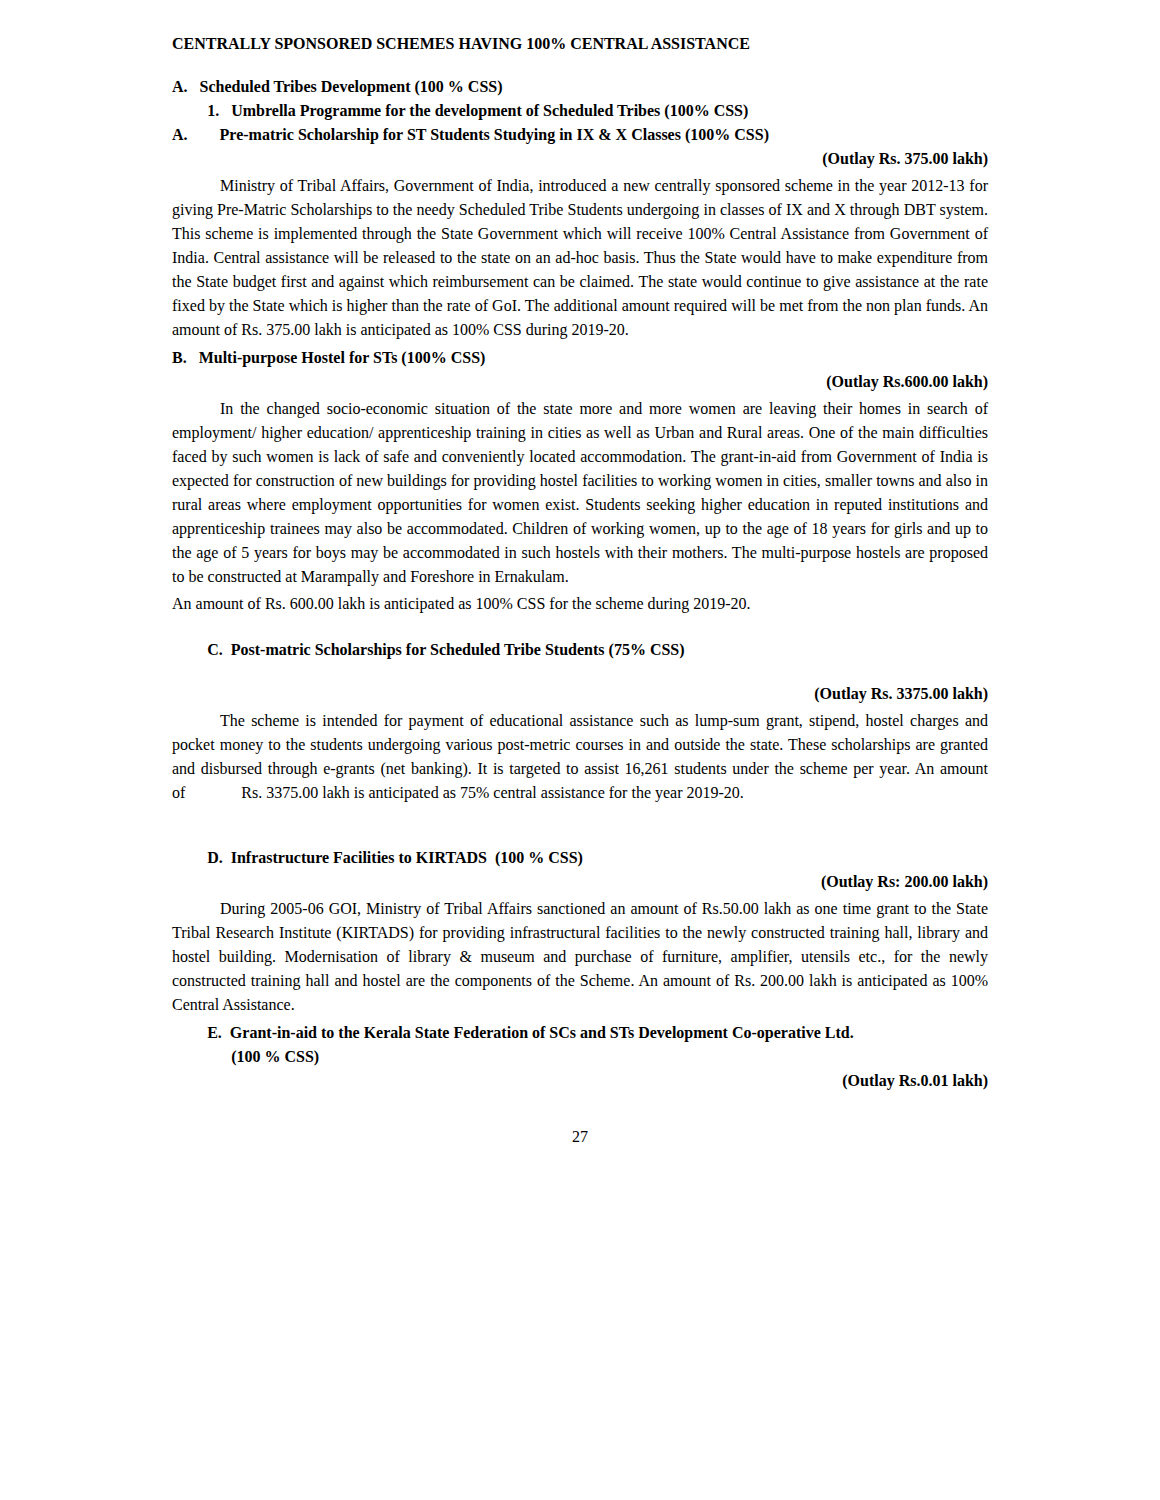CENTRALLY SPONSORED SCHEMES HAVING 100% CENTRAL ASSISTANCE
A. Scheduled Tribes Development (100 % CSS)
1. Umbrella Programme for the development of Scheduled Tribes (100% CSS)
A. Pre-matric Scholarship for ST Students Studying in IX & X Classes (100% CSS)
(Outlay Rs. 375.00 lakh)
Ministry of Tribal Affairs, Government of India, introduced a new centrally sponsored scheme in the year 2012-13 for giving Pre-Matric Scholarships to the needy Scheduled Tribe Students undergoing in classes of IX and X through DBT system. This scheme is implemented through the State Government which will receive 100% Central Assistance from Government of India. Central assistance will be released to the state on an ad-hoc basis. Thus the State would have to make expenditure from the State budget first and against which reimbursement can be claimed. The state would continue to give assistance at the rate fixed by the State which is higher than the rate of GoI. The additional amount required will be met from the non plan funds. An amount of Rs. 375.00 lakh is anticipated as 100% CSS during 2019-20.
B. Multi-purpose Hostel for STs (100% CSS)
(Outlay Rs.600.00 lakh)
In the changed socio-economic situation of the state more and more women are leaving their homes in search of employment/ higher education/ apprenticeship training in cities as well as Urban and Rural areas. One of the main difficulties faced by such women is lack of safe and conveniently located accommodation. The grant-in-aid from Government of India is expected for construction of new buildings for providing hostel facilities to working women in cities, smaller towns and also in rural areas where employment opportunities for women exist. Students seeking higher education in reputed institutions and apprenticeship trainees may also be accommodated. Children of working women, up to the age of 18 years for girls and up to the age of 5 years for boys may be accommodated in such hostels with their mothers. The multi-purpose hostels are proposed to be constructed at Marampally and Foreshore in Ernakulam.
An amount of Rs. 600.00 lakh is anticipated as 100% CSS for the scheme during 2019-20.
C. Post-matric Scholarships for Scheduled Tribe Students (75% CSS)
(Outlay Rs. 3375.00 lakh)
The scheme is intended for payment of educational assistance such as lump-sum grant, stipend, hostel charges and pocket money to the students undergoing various post-metric courses in and outside the state. These scholarships are granted and disbursed through e-grants (net banking). It is targeted to assist 16,261 students under the scheme per year. An amount of Rs. 3375.00 lakh is anticipated as 75% central assistance for the year 2019-20.
D. Infrastructure Facilities to KIRTADS (100 % CSS)
(Outlay Rs: 200.00 lakh)
During 2005-06 GOI, Ministry of Tribal Affairs sanctioned an amount of Rs.50.00 lakh as one time grant to the State Tribal Research Institute (KIRTADS) for providing infrastructural facilities to the newly constructed training hall, library and hostel building. Modernisation of library & museum and purchase of furniture, amplifier, utensils etc., for the newly constructed training hall and hostel are the components of the Scheme. An amount of Rs. 200.00 lakh is anticipated as 100% Central Assistance.
E. Grant-in-aid to the Kerala State Federation of SCs and STs Development Co-operative Ltd.
(100 % CSS)
(Outlay Rs.0.01 lakh)
27